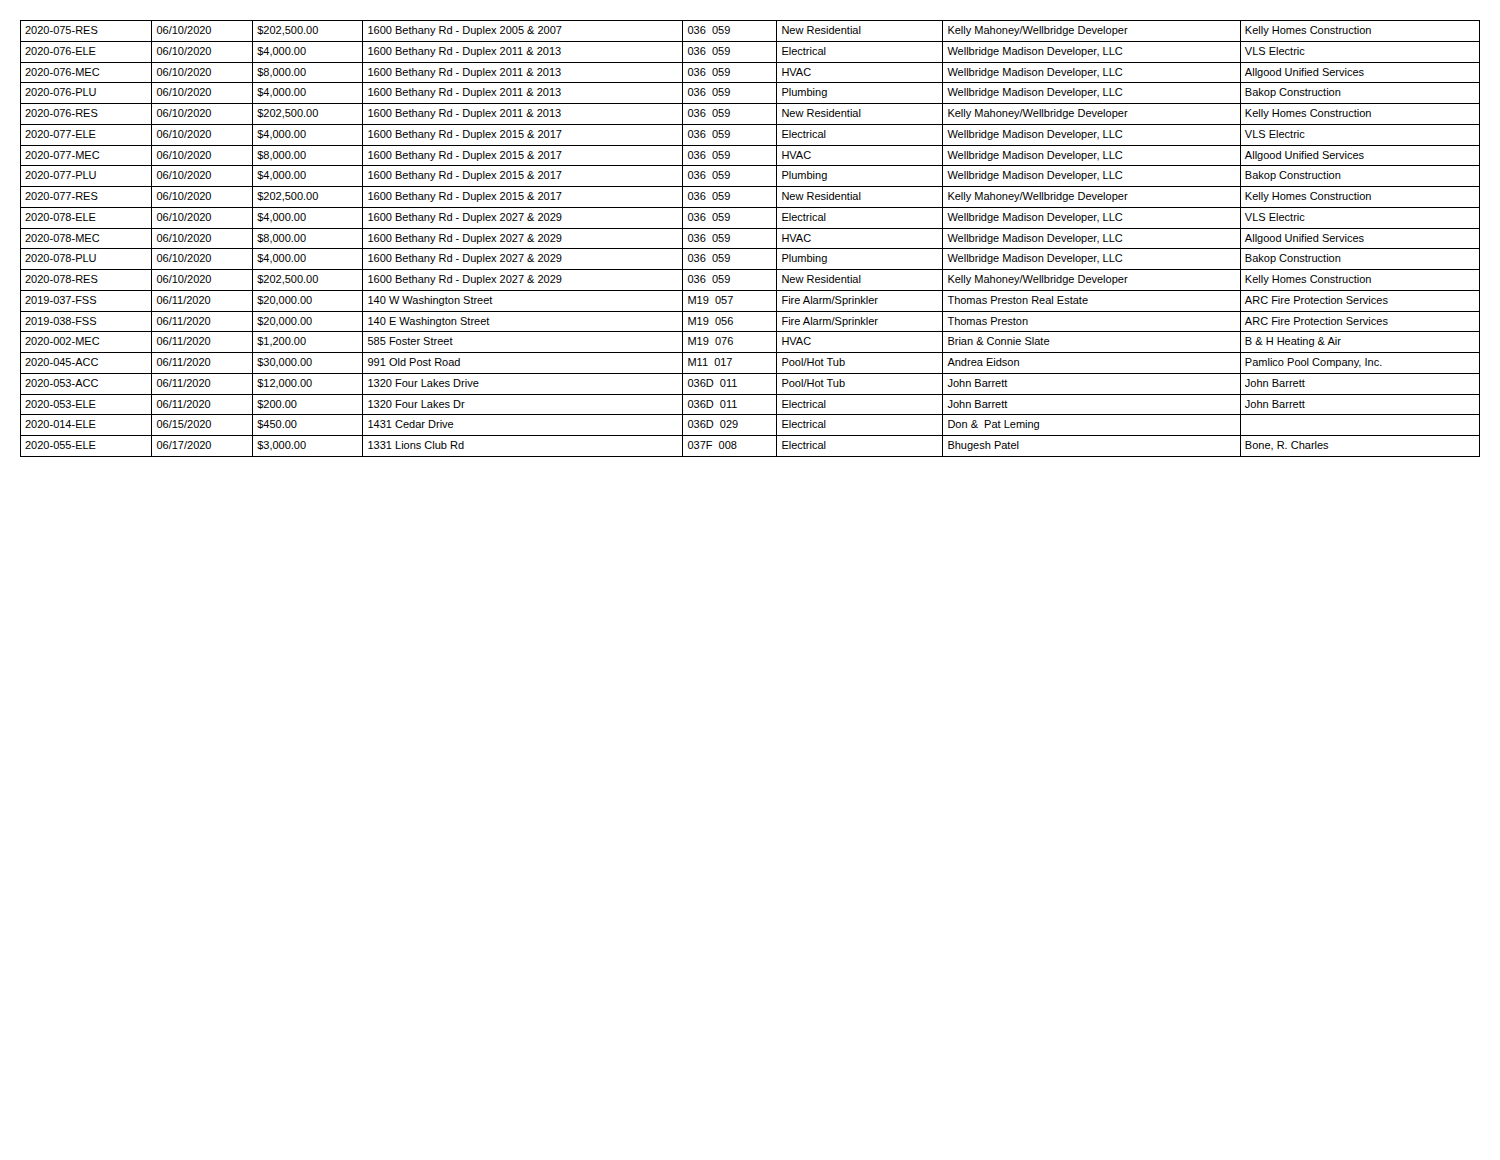| 2020-075-RES | 06/10/2020 | $202,500.00 | 1600 Bethany Rd - Duplex 2005 & 2007 | 036 059 | New Residential | Kelly Mahoney/Wellbridge Developer | Kelly Homes Construction |
| 2020-076-ELE | 06/10/2020 | $4,000.00 | 1600 Bethany Rd - Duplex 2011 & 2013 | 036 059 | Electrical | Wellbridge Madison Developer, LLC | VLS Electric |
| 2020-076-MEC | 06/10/2020 | $8,000.00 | 1600 Bethany Rd - Duplex 2011 & 2013 | 036 059 | HVAC | Wellbridge Madison Developer, LLC | Allgood Unified Services |
| 2020-076-PLU | 06/10/2020 | $4,000.00 | 1600 Bethany Rd - Duplex 2011 & 2013 | 036 059 | Plumbing | Wellbridge Madison Developer, LLC | Bakop Construction |
| 2020-076-RES | 06/10/2020 | $202,500.00 | 1600 Bethany Rd - Duplex 2011 & 2013 | 036 059 | New Residential | Kelly Mahoney/Wellbridge Developer | Kelly Homes Construction |
| 2020-077-ELE | 06/10/2020 | $4,000.00 | 1600 Bethany Rd - Duplex 2015 & 2017 | 036 059 | Electrical | Wellbridge Madison Developer, LLC | VLS Electric |
| 2020-077-MEC | 06/10/2020 | $8,000.00 | 1600 Bethany Rd - Duplex 2015 & 2017 | 036 059 | HVAC | Wellbridge Madison Developer, LLC | Allgood Unified Services |
| 2020-077-PLU | 06/10/2020 | $4,000.00 | 1600 Bethany Rd - Duplex 2015 & 2017 | 036 059 | Plumbing | Wellbridge Madison Developer, LLC | Bakop Construction |
| 2020-077-RES | 06/10/2020 | $202,500.00 | 1600 Bethany Rd - Duplex 2015 & 2017 | 036 059 | New Residential | Kelly Mahoney/Wellbridge Developer | Kelly Homes Construction |
| 2020-078-ELE | 06/10/2020 | $4,000.00 | 1600 Bethany Rd - Duplex 2027 & 2029 | 036 059 | Electrical | Wellbridge Madison Developer, LLC | VLS Electric |
| 2020-078-MEC | 06/10/2020 | $8,000.00 | 1600 Bethany Rd - Duplex 2027 & 2029 | 036 059 | HVAC | Wellbridge Madison Developer, LLC | Allgood Unified Services |
| 2020-078-PLU | 06/10/2020 | $4,000.00 | 1600 Bethany Rd - Duplex 2027 & 2029 | 036 059 | Plumbing | Wellbridge Madison Developer, LLC | Bakop Construction |
| 2020-078-RES | 06/10/2020 | $202,500.00 | 1600 Bethany Rd - Duplex 2027 & 2029 | 036 059 | New Residential | Kelly Mahoney/Wellbridge Developer | Kelly Homes Construction |
| 2019-037-FSS | 06/11/2020 | $20,000.00 | 140 W Washington Street | M19 057 | Fire Alarm/Sprinkler | Thomas Preston Real Estate | ARC Fire Protection Services |
| 2019-038-FSS | 06/11/2020 | $20,000.00 | 140 E Washington Street | M19 056 | Fire Alarm/Sprinkler | Thomas Preston | ARC Fire Protection Services |
| 2020-002-MEC | 06/11/2020 | $1,200.00 | 585 Foster Street | M19 076 | HVAC | Brian & Connie Slate | B & H Heating & Air |
| 2020-045-ACC | 06/11/2020 | $30,000.00 | 991 Old Post Road | M11 017 | Pool/Hot Tub | Andrea Eidson | Pamlico Pool Company, Inc. |
| 2020-053-ACC | 06/11/2020 | $12,000.00 | 1320 Four Lakes Drive | 036D 011 | Pool/Hot Tub | John Barrett | John Barrett |
| 2020-053-ELE | 06/11/2020 | $200.00 | 1320 Four Lakes Dr | 036D 011 | Electrical | John Barrett | John Barrett |
| 2020-014-ELE | 06/15/2020 | $450.00 | 1431 Cedar Drive | 036D 029 | Electrical | Don & Pat Leming | |
| 2020-055-ELE | 06/17/2020 | $3,000.00 | 1331 Lions Club Rd | 037F 008 | Electrical | Bhugesh Patel | Bone, R. Charles |